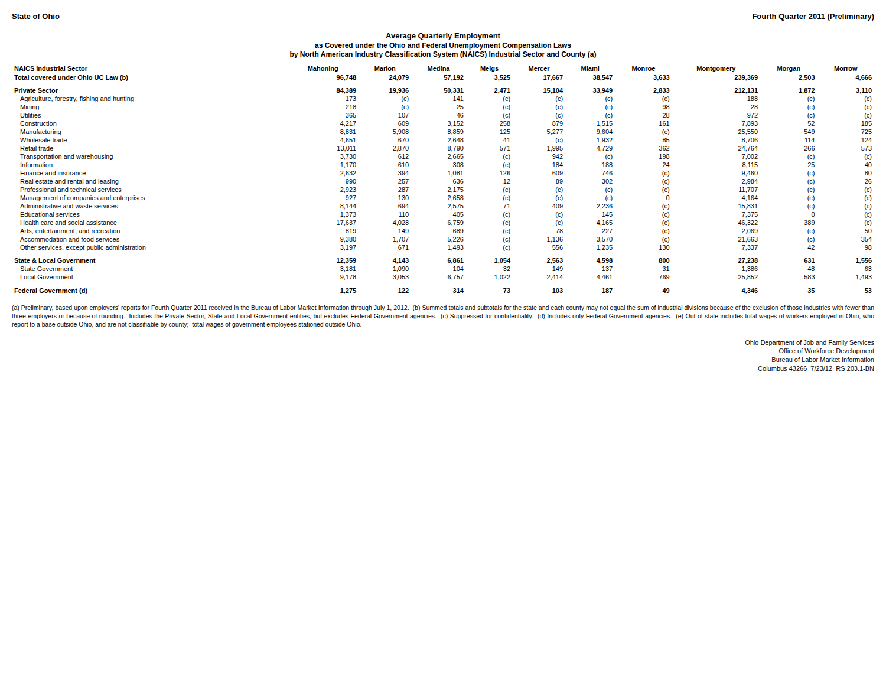State of Ohio
Fourth Quarter 2011 (Preliminary)
Average Quarterly Employment
as Covered under the Ohio and Federal Unemployment Compensation Laws
by North American Industry Classification System (NAICS) Industrial Sector and County (a)
| NAICS Industrial Sector | Mahoning | Marion | Medina | Meigs | Mercer | Miami | Monroe | Montgomery | Morgan | Morrow |
| --- | --- | --- | --- | --- | --- | --- | --- | --- | --- | --- |
| Total covered under Ohio UC Law (b) | 96,748 | 24,079 | 57,192 | 3,525 | 17,667 | 38,547 | 3,633 | 239,369 | 2,503 | 4,666 |
| Private Sector | 84,389 | 19,936 | 50,331 | 2,471 | 15,104 | 33,949 | 2,833 | 212,131 | 1,872 | 3,110 |
| Agriculture, forestry, fishing and hunting | 173 | (c) | 141 | (c) | (c) | (c) | (c) | 188 | (c) | (c) |
| Mining | 218 | (c) | 25 | (c) | (c) | (c) | 98 | 28 | (c) | (c) |
| Utilities | 365 | 107 | 46 | (c) | (c) | (c) | 28 | 972 | (c) | (c) |
| Construction | 4,217 | 609 | 3,152 | 258 | 879 | 1,515 | 161 | 7,893 | 52 | 185 |
| Manufacturing | 8,831 | 5,908 | 8,859 | 125 | 5,277 | 9,604 | (c) | 25,550 | 549 | 725 |
| Wholesale trade | 4,651 | 670 | 2,648 | 41 | (c) | 1,932 | 85 | 8,706 | 114 | 124 |
| Retail trade | 13,011 | 2,870 | 8,790 | 571 | 1,995 | 4,729 | 362 | 24,764 | 266 | 573 |
| Transportation and warehousing | 3,730 | 612 | 2,665 | (c) | 942 | (c) | 198 | 7,002 | (c) | (c) |
| Information | 1,170 | 610 | 308 | (c) | 184 | 188 | 24 | 8,115 | 25 | 40 |
| Finance and insurance | 2,632 | 394 | 1,081 | 126 | 609 | 746 | (c) | 9,460 | (c) | 80 |
| Real estate and rental and leasing | 990 | 257 | 636 | 12 | 89 | 302 | (c) | 2,984 | (c) | 26 |
| Professional and technical services | 2,923 | 287 | 2,175 | (c) | (c) | (c) | (c) | 11,707 | (c) | (c) |
| Management of companies and enterprises | 927 | 130 | 2,658 | (c) | (c) | (c) | 0 | 4,164 | (c) | (c) |
| Administrative and waste services | 8,144 | 694 | 2,575 | 71 | 409 | 2,236 | (c) | 15,831 | (c) | (c) |
| Educational services | 1,373 | 110 | 405 | (c) | (c) | 145 | (c) | 7,375 | 0 | (c) |
| Health care and social assistance | 17,637 | 4,028 | 6,759 | (c) | (c) | 4,165 | (c) | 46,322 | 389 | (c) |
| Arts, entertainment, and recreation | 819 | 149 | 689 | (c) | 78 | 227 | (c) | 2,069 | (c) | 50 |
| Accommodation and food services | 9,380 | 1,707 | 5,226 | (c) | 1,136 | 3,570 | (c) | 21,663 | (c) | 354 |
| Other services, except public administration | 3,197 | 671 | 1,493 | (c) | 556 | 1,235 | 130 | 7,337 | 42 | 98 |
| State & Local Government | 12,359 | 4,143 | 6,861 | 1,054 | 2,563 | 4,598 | 800 | 27,238 | 631 | 1,556 |
| State Government | 3,181 | 1,090 | 104 | 32 | 149 | 137 | 31 | 1,386 | 48 | 63 |
| Local Government | 9,178 | 3,053 | 6,757 | 1,022 | 2,414 | 4,461 | 769 | 25,852 | 583 | 1,493 |
| Federal Government (d) | 1,275 | 122 | 314 | 73 | 103 | 187 | 49 | 4,346 | 35 | 53 |
(a) Preliminary, based upon employers' reports for Fourth Quarter 2011 received in the Bureau of Labor Market Information through July 1, 2012. (b) Summed totals and subtotals for the state and each county may not equal the sum of industrial divisions because of the exclusion of those industries with fewer than three employers or because of rounding. Includes the Private Sector, State and Local Government entities, but excludes Federal Government agencies. (c) Suppressed for confidentiality. (d) Includes only Federal Government agencies. (e) Out of state includes total wages of workers employed in Ohio, who report to a base outside Ohio, and are not classifiable by county; total wages of government employees stationed outside Ohio.
Ohio Department of Job and Family Services
Office of Workforce Development
Bureau of Labor Market Information
Columbus 43266 7/23/12 RS 203.1-BN